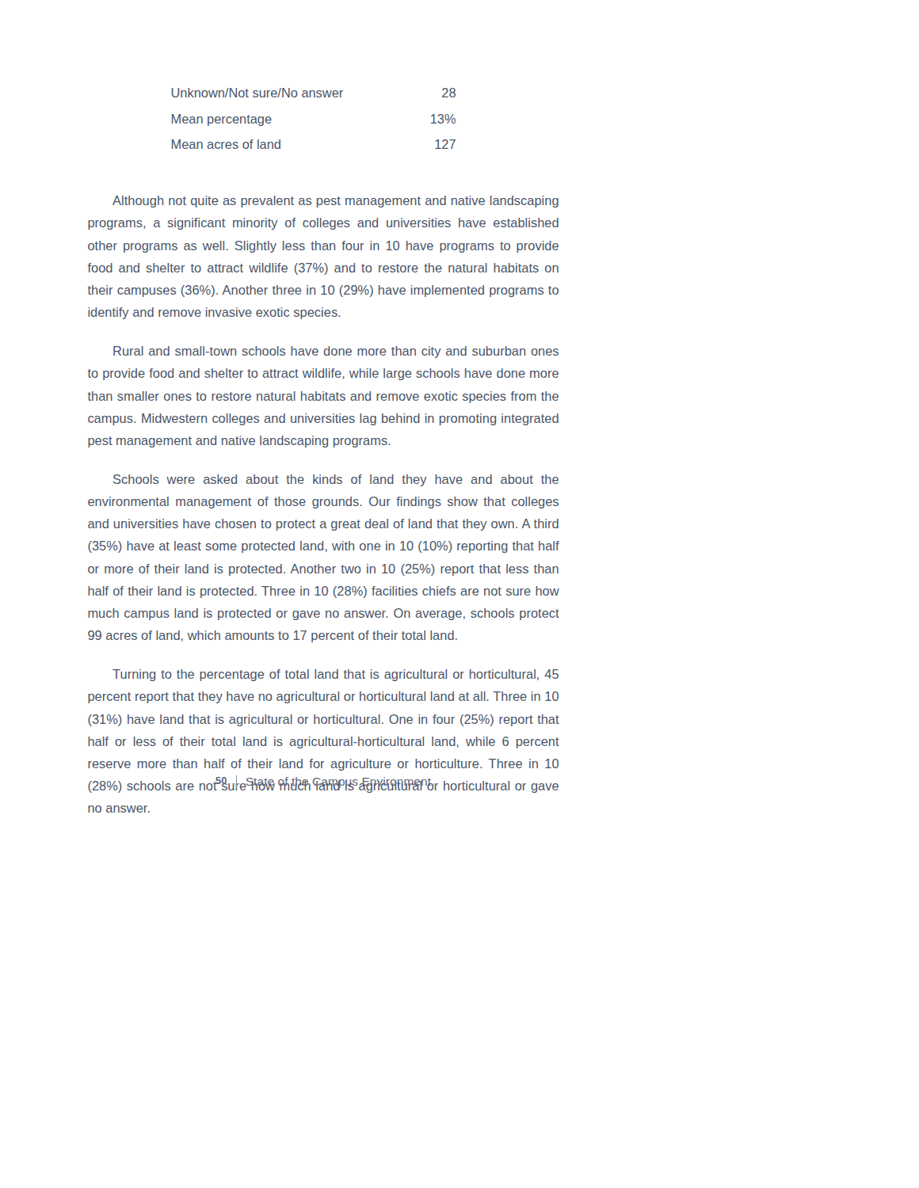| Unknown/Not sure/No answer | 28 |
| Mean percentage | 13% |
| Mean acres of land | 127 |
Although not quite as prevalent as pest management and native landscaping programs, a significant minority of colleges and universities have established other programs as well. Slightly less than four in 10 have programs to provide food and shelter to attract wildlife (37%) and to restore the natural habitats on their campuses (36%). Another three in 10 (29%) have implemented programs to identify and remove invasive exotic species.
Rural and small-town schools have done more than city and suburban ones to provide food and shelter to attract wildlife, while large schools have done more than smaller ones to restore natural habitats and remove exotic species from the campus. Midwestern colleges and universities lag behind in promoting integrated pest management and native landscaping programs.
Schools were asked about the kinds of land they have and about the environmental management of those grounds. Our findings show that colleges and universities have chosen to protect a great deal of land that they own. A third (35%) have at least some protected land, with one in 10 (10%) reporting that half or more of their land is protected. Another two in 10 (25%) report that less than half of their land is protected. Three in 10 (28%) facilities chiefs are not sure how much campus land is protected or gave no answer. On average, schools protect 99 acres of land, which amounts to 17 percent of their total land.
Turning to the percentage of total land that is agricultural or horticultural, 45 percent report that they have no agricultural or horticultural land at all. Three in 10 (31%) have land that is agricultural or horticultural. One in four (25%) report that half or less of their total land is agricultural-horticultural land, while 6 percent reserve more than half of their land for agriculture or horticulture. Three in 10 (28%) schools are not sure how much land is agricultural or horticultural or gave no answer.
50 State of the Campus Environment